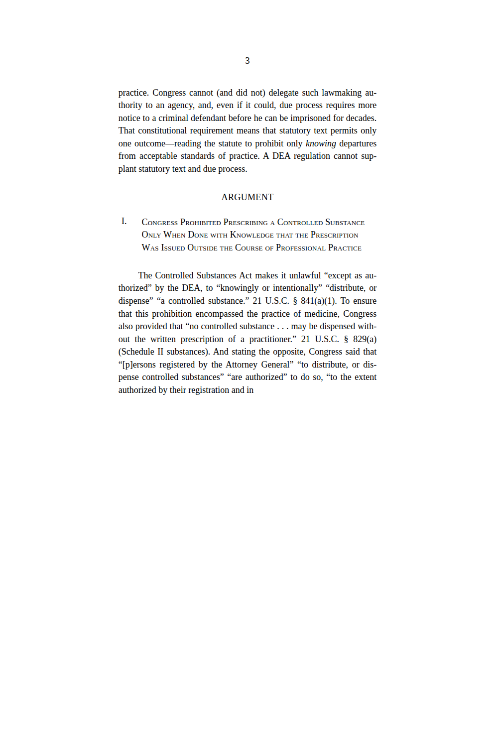3
practice. Congress cannot (and did not) delegate such lawmaking authority to an agency, and, even if it could, due process requires more notice to a criminal defendant before he can be imprisoned for decades. That constitutional requirement means that statutory text permits only one outcome—reading the statute to prohibit only knowing departures from acceptable standards of practice. A DEA regulation cannot supplant statutory text and due process.
ARGUMENT
I.
Congress Prohibited Prescribing a Controlled Substance Only When Done with Knowledge that the Prescription Was Issued Outside the Course of Professional Practice
The Controlled Substances Act makes it unlawful “except as authorized” by the DEA, to “knowingly or intentionally” “distribute, or dispense” “a controlled substance.” 21 U.S.C. § 841(a)(1). To ensure that this prohibition encompassed the practice of medicine, Congress also provided that “no controlled substance . . . may be dispensed without the written prescription of a practitioner.” 21 U.S.C. § 829(a) (Schedule II substances). And stating the opposite, Congress said that “[p]ersons registered by the Attorney General” “to distribute, or dispense controlled substances” “are authorized” to do so, “to the extent authorized by their registration and in